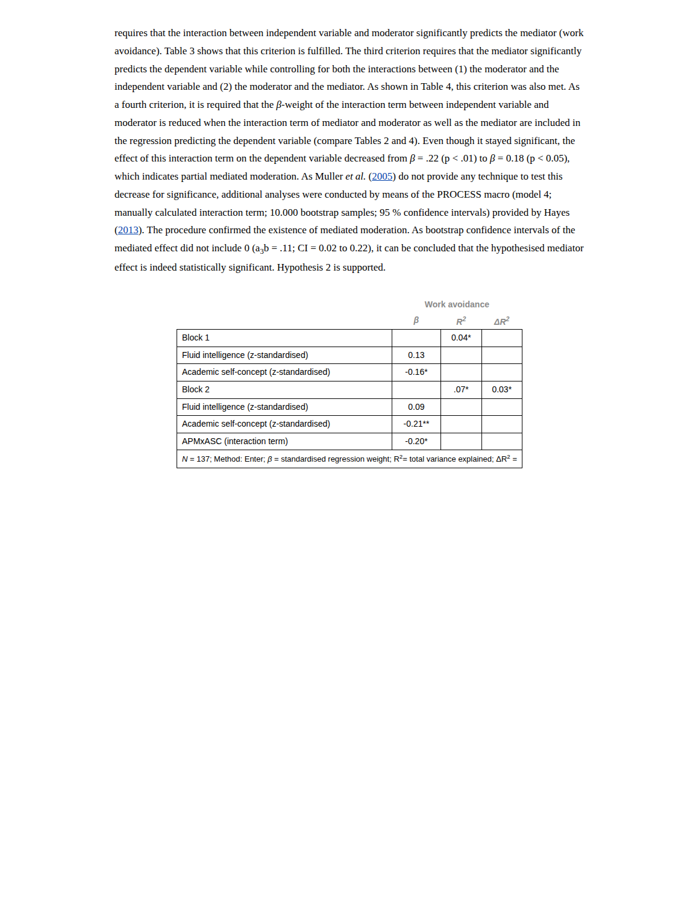requires that the interaction between independent variable and moderator significantly predicts the mediator (work avoidance). Table 3 shows that this criterion is fulfilled. The third criterion requires that the mediator significantly predicts the dependent variable while controlling for both the interactions between (1) the moderator and the independent variable and (2) the moderator and the mediator. As shown in Table 4, this criterion was also met. As a fourth criterion, it is required that the β-weight of the interaction term between independent variable and moderator is reduced when the interaction term of mediator and moderator as well as the mediator are included in the regression predicting the dependent variable (compare Tables 2 and 4). Even though it stayed significant, the effect of this interaction term on the dependent variable decreased from β = .22 (p < .01) to β = 0.18 (p < 0.05), which indicates partial mediated moderation. As Muller et al. (2005) do not provide any technique to test this decrease for significance, additional analyses were conducted by means of the PROCESS macro (model 4; manually calculated interaction term; 10.000 bootstrap samples; 95 % confidence intervals) provided by Hayes (2013). The procedure confirmed the existence of mediated moderation. As bootstrap confidence intervals of the mediated effect did not include 0 (a3b = .11; CI = 0.02 to 0.22), it can be concluded that the hypothesised mediator effect is indeed statistically significant. Hypothesis 2 is supported.
| | Work avoidance |
| --- | --- |
| | β | R 2 | ΔR 2 |
| Block 1 | | 0.04* | |
| Fluid intelligence (z-standardised) | 0.13 | | |
| Academic self-concept (z-standardised) | -0.16* | | |
| Block 2 | | .07* | 0.03* |
| Fluid intelligence (z-standardised) | 0.09 | | |
| Academic self-concept (z-standardised) | -0.21** | | |
| APMxASC (interaction term) | -0.20* | | |
| N = 137; Method: Enter; β = standardised regression weight; R 2 = total variance explained; ΔR 2 = |